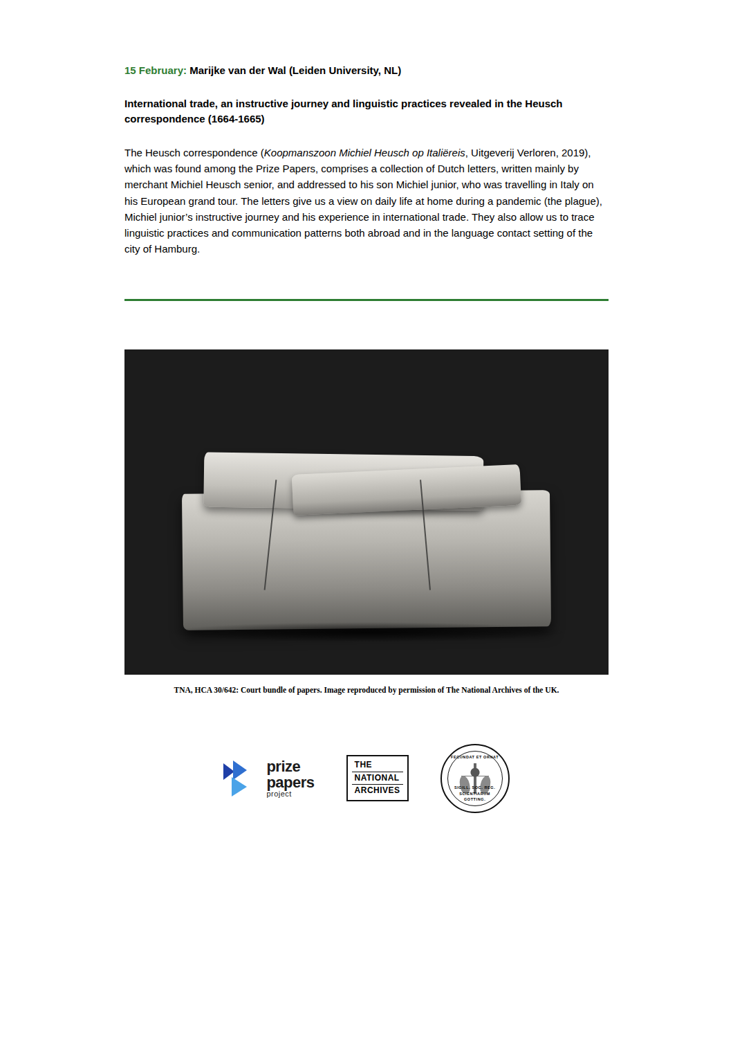15 February: Marijke van der Wal (Leiden University, NL)
International trade, an instructive journey and linguistic practices revealed in the Heusch correspondence (1664-1665)
The Heusch correspondence (Koopmanszoon Michiel Heusch op Italiëreis, Uitgeverij Verloren, 2019), which was found among the Prize Papers, comprises a collection of Dutch letters, written mainly by merchant Michiel Heusch senior, and addressed to his son Michiel junior, who was travelling in Italy on his European grand tour. The letters give us a view on daily life at home during a pandemic (the plague), Michiel junior’s instructive journey and his experience in international trade. They also allow us to trace linguistic practices and communication patterns both abroad and in the language contact setting of the city of Hamburg.
TNA, HCA 30/642: Court bundle of papers. Image reproduced by permission of The National Archives of the UK.
prize
papers
project
THE
NATIONAL
ARCHIVES
FECUNDAT ET ORNAT
SIGILL. SOC. REG. SCIENTIARUM GOTTING.